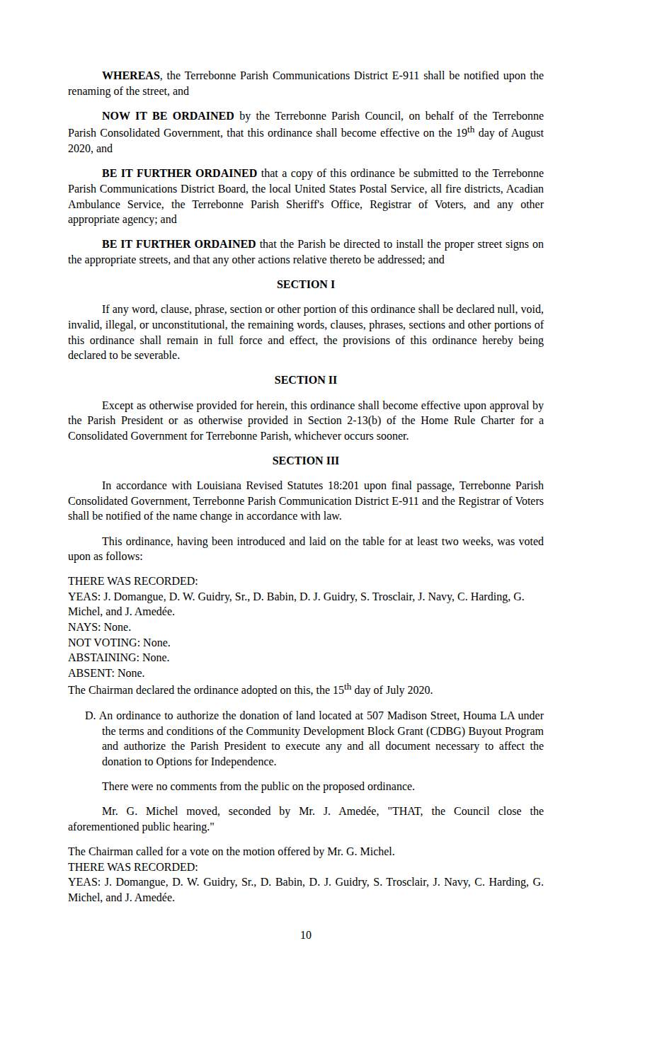WHEREAS, the Terrebonne Parish Communications District E-911 shall be notified upon the renaming of the street, and
NOW IT BE ORDAINED by the Terrebonne Parish Council, on behalf of the Terrebonne Parish Consolidated Government, that this ordinance shall become effective on the 19th day of August 2020, and
BE IT FURTHER ORDAINED that a copy of this ordinance be submitted to the Terrebonne Parish Communications District Board, the local United States Postal Service, all fire districts, Acadian Ambulance Service, the Terrebonne Parish Sheriff's Office, Registrar of Voters, and any other appropriate agency; and
BE IT FURTHER ORDAINED that the Parish be directed to install the proper street signs on the appropriate streets, and that any other actions relative thereto be addressed; and
SECTION I
If any word, clause, phrase, section or other portion of this ordinance shall be declared null, void, invalid, illegal, or unconstitutional, the remaining words, clauses, phrases, sections and other portions of this ordinance shall remain in full force and effect, the provisions of this ordinance hereby being declared to be severable.
SECTION II
Except as otherwise provided for herein, this ordinance shall become effective upon approval by the Parish President or as otherwise provided in Section 2-13(b) of the Home Rule Charter for a Consolidated Government for Terrebonne Parish, whichever occurs sooner.
SECTION III
In accordance with Louisiana Revised Statutes 18:201 upon final passage, Terrebonne Parish Consolidated Government, Terrebonne Parish Communication District E-911 and the Registrar of Voters shall be notified of the name change in accordance with law.
This ordinance, having been introduced and laid on the table for at least two weeks, was voted upon as follows:
THERE WAS RECORDED:
YEAS: J. Domangue, D. W. Guidry, Sr., D. Babin, D. J. Guidry, S. Trosclair, J. Navy, C. Harding, G. Michel, and J. Amedée.
NAYS: None.
NOT VOTING: None.
ABSTAINING: None.
ABSENT: None.
The Chairman declared the ordinance adopted on this, the 15th day of July 2020.
D. An ordinance to authorize the donation of land located at 507 Madison Street, Houma LA under the terms and conditions of the Community Development Block Grant (CDBG) Buyout Program and authorize the Parish President to execute any and all document necessary to affect the donation to Options for Independence.
There were no comments from the public on the proposed ordinance.
Mr. G. Michel moved, seconded by Mr. J. Amedée, "THAT, the Council close the aforementioned public hearing."
The Chairman called for a vote on the motion offered by Mr. G. Michel.
THERE WAS RECORDED:
YEAS: J. Domangue, D. W. Guidry, Sr., D. Babin, D. J. Guidry, S. Trosclair, J. Navy, C. Harding, G. Michel, and J. Amedée.
10